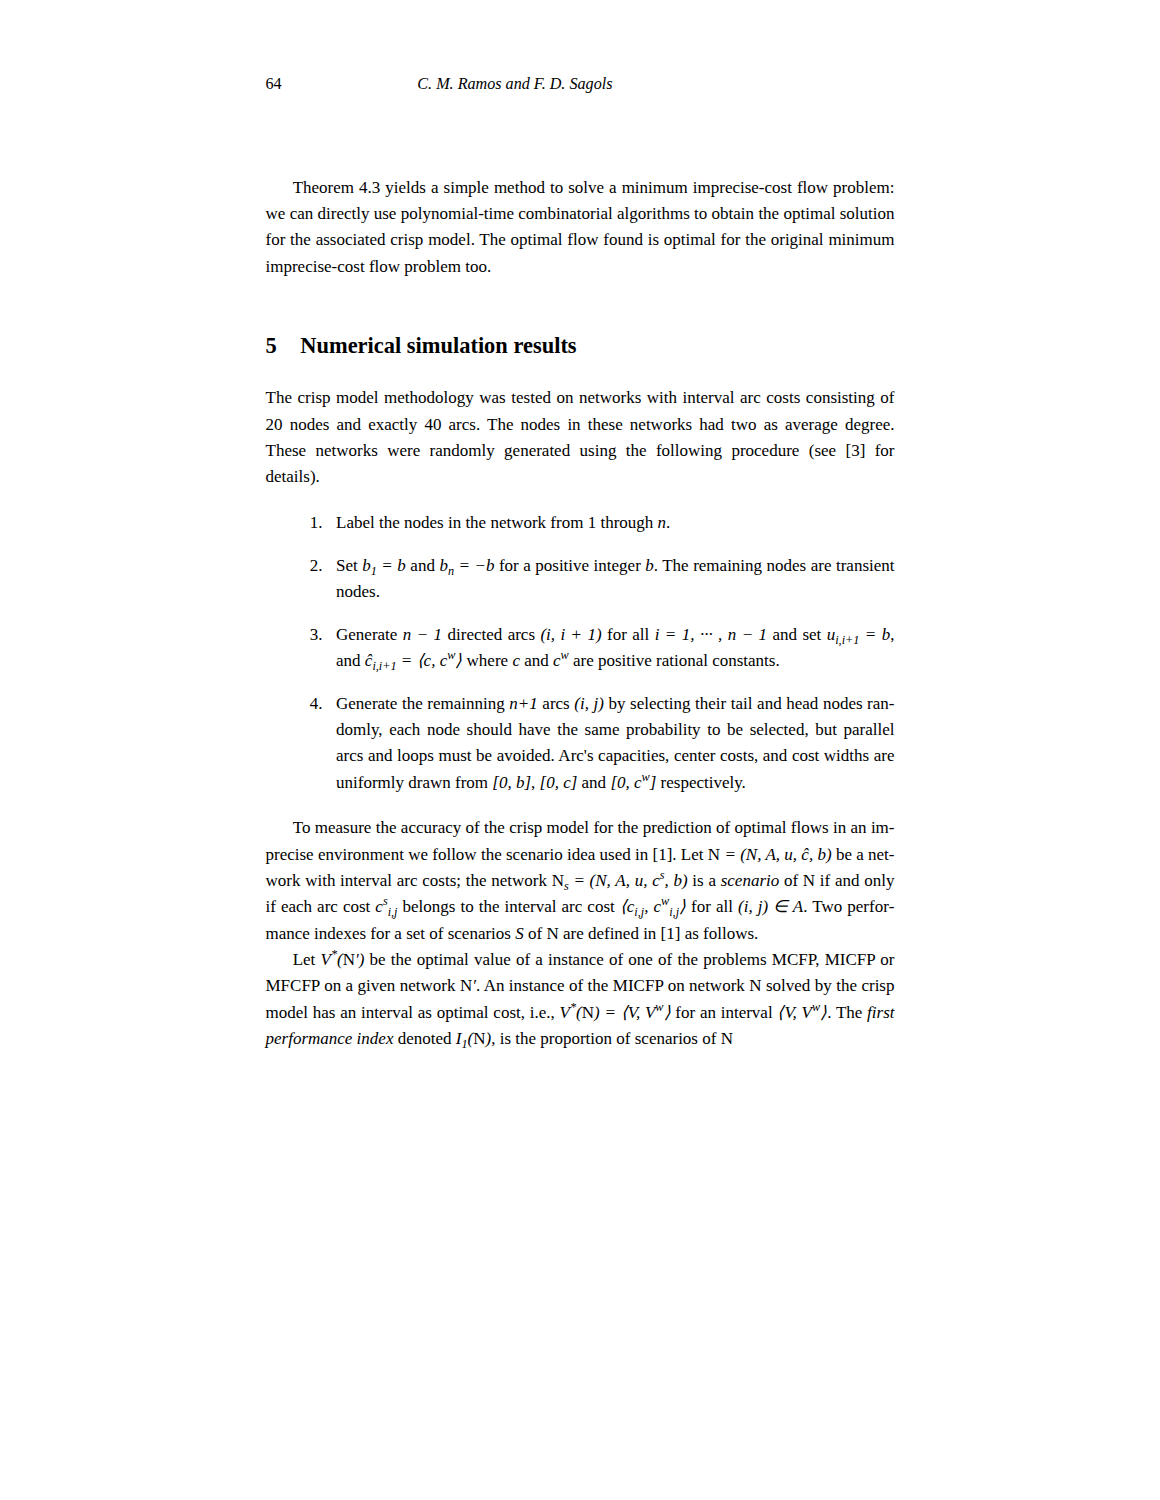64
C. M. Ramos and F. D. Sagols
Theorem 4.3 yields a simple method to solve a minimum imprecise-cost flow problem: we can directly use polynomial-time combinatorial algorithms to obtain the optimal solution for the associated crisp model. The optimal flow found is optimal for the original minimum imprecise-cost flow problem too.
5 Numerical simulation results
The crisp model methodology was tested on networks with interval arc costs consisting of 20 nodes and exactly 40 arcs. The nodes in these networks had two as average degree. These networks were randomly generated using the following procedure (see [3] for details).
Label the nodes in the network from 1 through n.
Set b1 = b and bn = −b for a positive integer b. The remaining nodes are transient nodes.
Generate n − 1 directed arcs (i, i + 1) for all i = 1, ··· , n − 1 and set ui,i+1 = b, and ĉi,i+1 = ⟨c, cw⟩ where c and cw are positive rational constants.
Generate the remainning n+1 arcs (i, j) by selecting their tail and head nodes randomly, each node should have the same probability to be selected, but parallel arcs and loops must be avoided. Arc's capacities, center costs, and cost widths are uniformly drawn from [0, b], [0, c] and [0, cw] respectively.
To measure the accuracy of the crisp model for the prediction of optimal flows in an imprecise environment we follow the scenario idea used in [1]. Let N = (N, A, u, ĉ, b) be a network with interval arc costs; the network Ns = (N, A, u, cs, b) is a scenario of N if and only if each arc cost csi,j belongs to the interval arc cost ⟨ci,j, cwi,j⟩ for all (i, j) ∈ A. Two performance indexes for a set of scenarios S of N are defined in [1] as follows.
Let V*(N′) be the optimal value of a instance of one of the problems MCFP, MICFP or MFCFP on a given network N′. An instance of the MICFP on network N solved by the crisp model has an interval as optimal cost, i.e., V*(N) = ⟨V, Vw⟩ for an interval ⟨V, Vw⟩. The first performance index denoted I1(N), is the proportion of scenarios of N